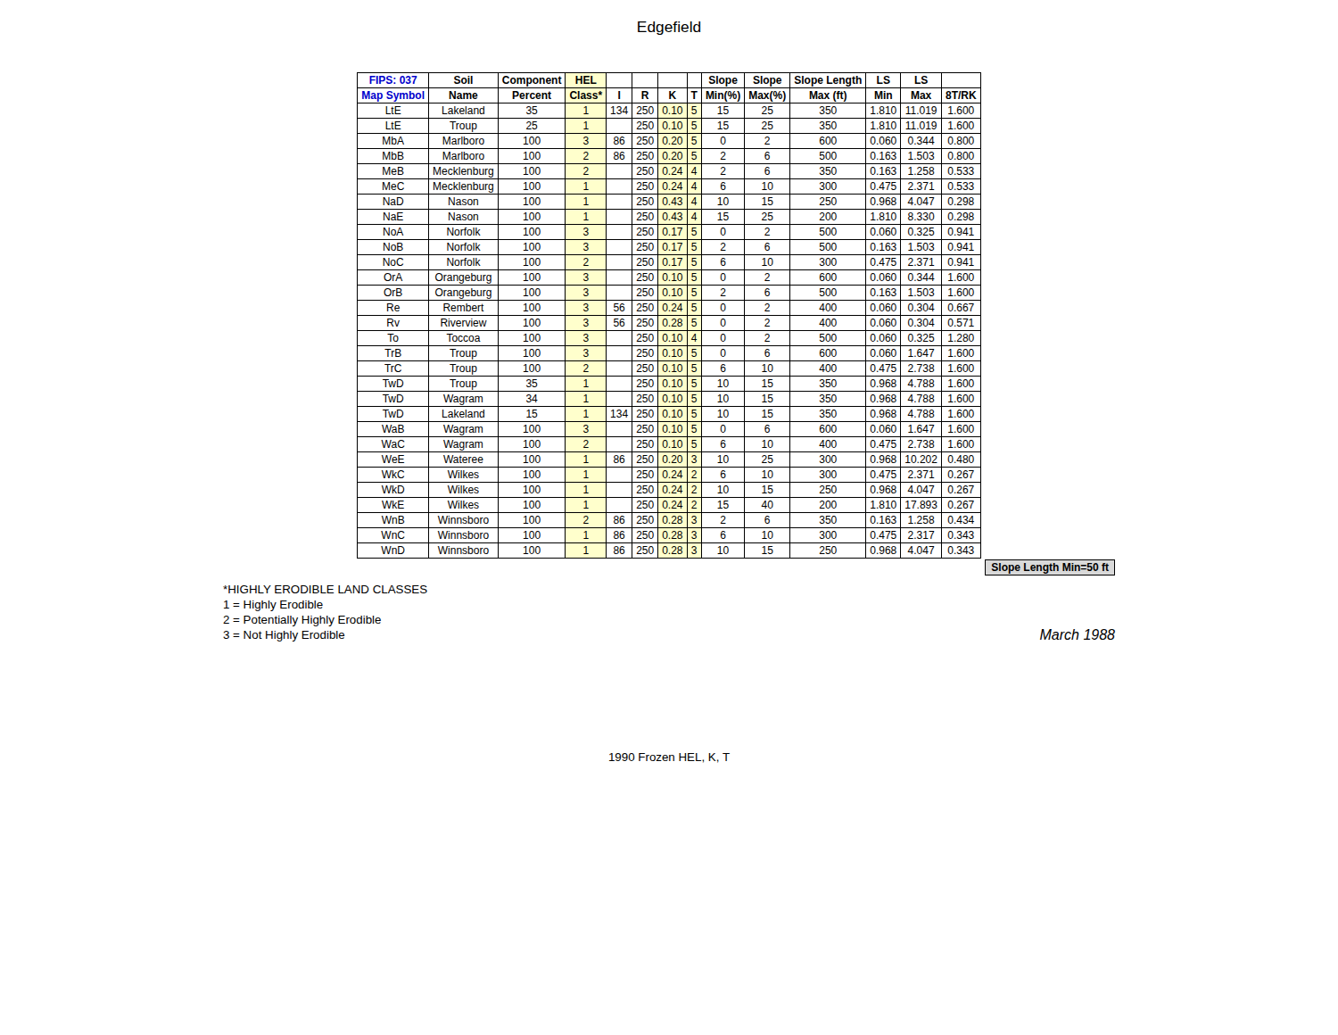Edgefield
| FIPS: 037 | Soil | Component | HEL | | | | | Slope | Slope | Slope Length | LS | LS | |
| --- | --- | --- | --- | --- | --- | --- | --- | --- | --- | --- | --- | --- | --- |
| Map Symbol | Name | Percent | Class* | I | R | K | T | Min(%) | Max(%) | Max (ft) | Min | Max | 8T/RK |
| LtE | Lakeland | 35 | 1 | 134 | 250 | 0.10 | 5 | 15 | 25 | 350 | 1.810 | 11.019 | 1.600 |
| LtE | Troup | 25 | 1 | | 250 | 0.10 | 5 | 15 | 25 | 350 | 1.810 | 11.019 | 1.600 |
| MbA | Marlboro | 100 | 3 | 86 | 250 | 0.20 | 5 | 0 | 2 | 600 | 0.060 | 0.344 | 0.800 |
| MbB | Marlboro | 100 | 2 | 86 | 250 | 0.20 | 5 | 2 | 6 | 500 | 0.163 | 1.503 | 0.800 |
| MeB | Mecklenburg | 100 | 2 | | 250 | 0.24 | 4 | 2 | 6 | 350 | 0.163 | 1.258 | 0.533 |
| MeC | Mecklenburg | 100 | 1 | | 250 | 0.24 | 4 | 6 | 10 | 300 | 0.475 | 2.371 | 0.533 |
| NaD | Nason | 100 | 1 | | 250 | 0.43 | 4 | 10 | 15 | 250 | 0.968 | 4.047 | 0.298 |
| NaE | Nason | 100 | 1 | | 250 | 0.43 | 4 | 15 | 25 | 200 | 1.810 | 8.330 | 0.298 |
| NoA | Norfolk | 100 | 3 | | 250 | 0.17 | 5 | 0 | 2 | 500 | 0.060 | 0.325 | 0.941 |
| NoB | Norfolk | 100 | 3 | | 250 | 0.17 | 5 | 2 | 6 | 500 | 0.163 | 1.503 | 0.941 |
| NoC | Norfolk | 100 | 2 | | 250 | 0.17 | 5 | 6 | 10 | 300 | 0.475 | 2.371 | 0.941 |
| OrA | Orangeburg | 100 | 3 | | 250 | 0.10 | 5 | 0 | 2 | 600 | 0.060 | 0.344 | 1.600 |
| OrB | Orangeburg | 100 | 3 | | 250 | 0.10 | 5 | 2 | 6 | 500 | 0.163 | 1.503 | 1.600 |
| Re | Rembert | 100 | 3 | 56 | 250 | 0.24 | 5 | 0 | 2 | 400 | 0.060 | 0.304 | 0.667 |
| Rv | Riverview | 100 | 3 | 56 | 250 | 0.28 | 5 | 0 | 2 | 400 | 0.060 | 0.304 | 0.571 |
| To | Toccoa | 100 | 3 | | 250 | 0.10 | 4 | 0 | 2 | 500 | 0.060 | 0.325 | 1.280 |
| TrB | Troup | 100 | 3 | | 250 | 0.10 | 5 | 0 | 6 | 600 | 0.060 | 1.647 | 1.600 |
| TrC | Troup | 100 | 2 | | 250 | 0.10 | 5 | 6 | 10 | 400 | 0.475 | 2.738 | 1.600 |
| TwD | Troup | 35 | 1 | | 250 | 0.10 | 5 | 10 | 15 | 350 | 0.968 | 4.788 | 1.600 |
| TwD | Wagram | 34 | 1 | | 250 | 0.10 | 5 | 10 | 15 | 350 | 0.968 | 4.788 | 1.600 |
| TwD | Lakeland | 15 | 1 | 134 | 250 | 0.10 | 5 | 10 | 15 | 350 | 0.968 | 4.788 | 1.600 |
| WaB | Wagram | 100 | 3 | | 250 | 0.10 | 5 | 0 | 6 | 600 | 0.060 | 1.647 | 1.600 |
| WaC | Wagram | 100 | 2 | | 250 | 0.10 | 5 | 6 | 10 | 400 | 0.475 | 2.738 | 1.600 |
| WeE | Wateree | 100 | 1 | 86 | 250 | 0.20 | 3 | 10 | 25 | 300 | 0.968 | 10.202 | 0.480 |
| WkC | Wilkes | 100 | 1 | | 250 | 0.24 | 2 | 6 | 10 | 300 | 0.475 | 2.371 | 0.267 |
| WkD | Wilkes | 100 | 1 | | 250 | 0.24 | 2 | 10 | 15 | 250 | 0.968 | 4.047 | 0.267 |
| WkE | Wilkes | 100 | 1 | | 250 | 0.24 | 2 | 15 | 40 | 200 | 1.810 | 17.893 | 0.267 |
| WnB | Winnsboro | 100 | 2 | 86 | 250 | 0.28 | 3 | 2 | 6 | 350 | 0.163 | 1.258 | 0.434 |
| WnC | Winnsboro | 100 | 1 | 86 | 250 | 0.28 | 3 | 6 | 10 | 300 | 0.475 | 2.317 | 0.343 |
| WnD | Winnsboro | 100 | 1 | 86 | 250 | 0.28 | 3 | 10 | 15 | 250 | 0.968 | 4.047 | 0.343 |
Slope Length Min=50 ft
*HIGHLY ERODIBLE LAND CLASSES
1 = Highly Erodible
2 = Potentially Highly Erodible
3 = Not Highly Erodible
March 1988
1990 Frozen HEL, K, T